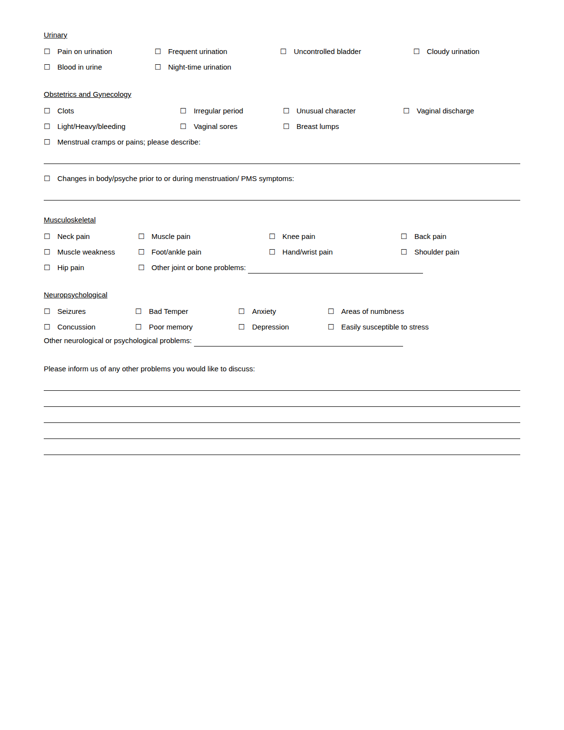Urinary
| ☐ | Pain on urination | ☐ | Frequent urination | ☐ | Uncontrolled bladder | ☐ | Cloudy urination |
| ☐ | Blood in urine | ☐ | Night-time urination | | | | |
Obstetrics and Gynecology
| ☐ | Clots | ☐ | Irregular period | ☐ | Unusual character | ☐ | Vaginal discharge |
| ☐ | Light/Heavy/bleeding | ☐ | Vaginal sores | ☐ | Breast lumps | | |
| ☐ | Menstrual cramps or pains; please describe: |
| ☐ | Changes in body/psyche prior to or during menstruation/ PMS symptoms: |
Musculoskeletal
| ☐ | Neck pain | ☐ | Muscle pain | ☐ | Knee pain | ☐ | Back pain |
| ☐ | Muscle weakness | ☐ | Foot/ankle pain | ☐ | Hand/wrist pain | ☐ | Shoulder pain |
| ☐ | Hip pain | ☐ | Other joint or bone problems: |
Neuropsychological
| ☐ | Seizures | ☐ | Bad Temper | ☐ | Anxiety | ☐ | Areas of numbness |
| ☐ | Concussion | ☐ | Poor memory | ☐ | Depression | ☐ | Easily susceptible to stress |
Other neurological or psychological problems:
Please inform us of any other problems you would like to discuss: